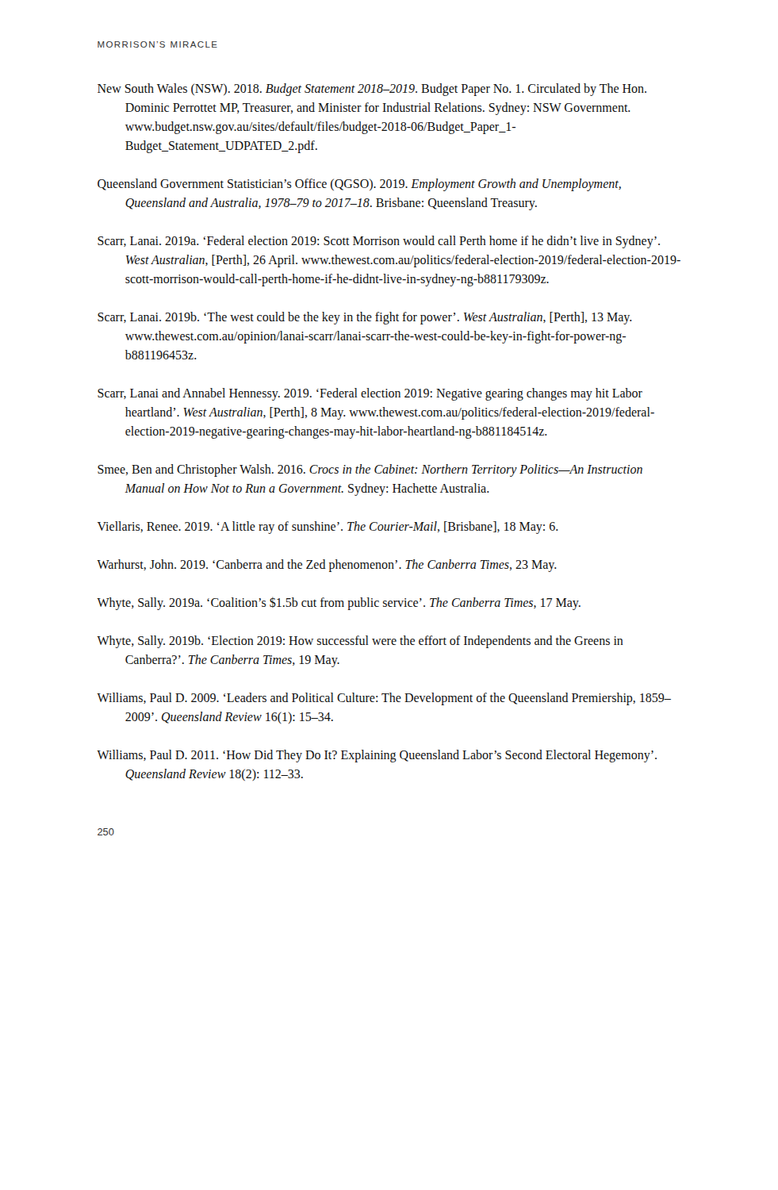Morrison’s Miracle
New South Wales (NSW). 2018. Budget Statement 2018–2019. Budget Paper No. 1. Circulated by The Hon. Dominic Perrottet MP, Treasurer, and Minister for Industrial Relations. Sydney: NSW Government. www.budget.nsw.gov.au/sites/default/files/budget-2018-06/Budget_Paper_1-Budget_Statement_UDPATED_2.pdf.
Queensland Government Statistician’s Office (QGSO). 2019. Employment Growth and Unemployment, Queensland and Australia, 1978–79 to 2017–18. Brisbane: Queensland Treasury.
Scarr, Lanai. 2019a. ‘Federal election 2019: Scott Morrison would call Perth home if he didn’t live in Sydney’. West Australian, [Perth], 26 April. www.thewest.com.au/politics/federal-election-2019/federal-election-2019-scott-morrison-would-call-perth-home-if-he-didnt-live-in-sydney-ng-b881179309z.
Scarr, Lanai. 2019b. ‘The west could be the key in the fight for power’. West Australian, [Perth], 13 May. www.thewest.com.au/opinion/lanai-scarr/lanai-scarr-the-west-could-be-key-in-fight-for-power-ng-b881196453z.
Scarr, Lanai and Annabel Hennessy. 2019. ‘Federal election 2019: Negative gearing changes may hit Labor heartland’. West Australian, [Perth], 8 May. www.thewest.com.au/politics/federal-election-2019/federal-election-2019-negative-gearing-changes-may-hit-labor-heartland-ng-b881184514z.
Smee, Ben and Christopher Walsh. 2016. Crocs in the Cabinet: Northern Territory Politics—An Instruction Manual on How Not to Run a Government. Sydney: Hachette Australia.
Viellaris, Renee. 2019. ‘A little ray of sunshine’. The Courier-Mail, [Brisbane], 18 May: 6.
Warhurst, John. 2019. ‘Canberra and the Zed phenomenon’. The Canberra Times, 23 May.
Whyte, Sally. 2019a. ‘Coalition’s $1.5b cut from public service’. The Canberra Times, 17 May.
Whyte, Sally. 2019b. ‘Election 2019: How successful were the effort of Independents and the Greens in Canberra?’. The Canberra Times, 19 May.
Williams, Paul D. 2009. ‘Leaders and Political Culture: The Development of the Queensland Premiership, 1859–2009’. Queensland Review 16(1): 15–34.
Williams, Paul D. 2011. ‘How Did They Do It? Explaining Queensland Labor’s Second Electoral Hegemony’. Queensland Review 18(2): 112–33.
250